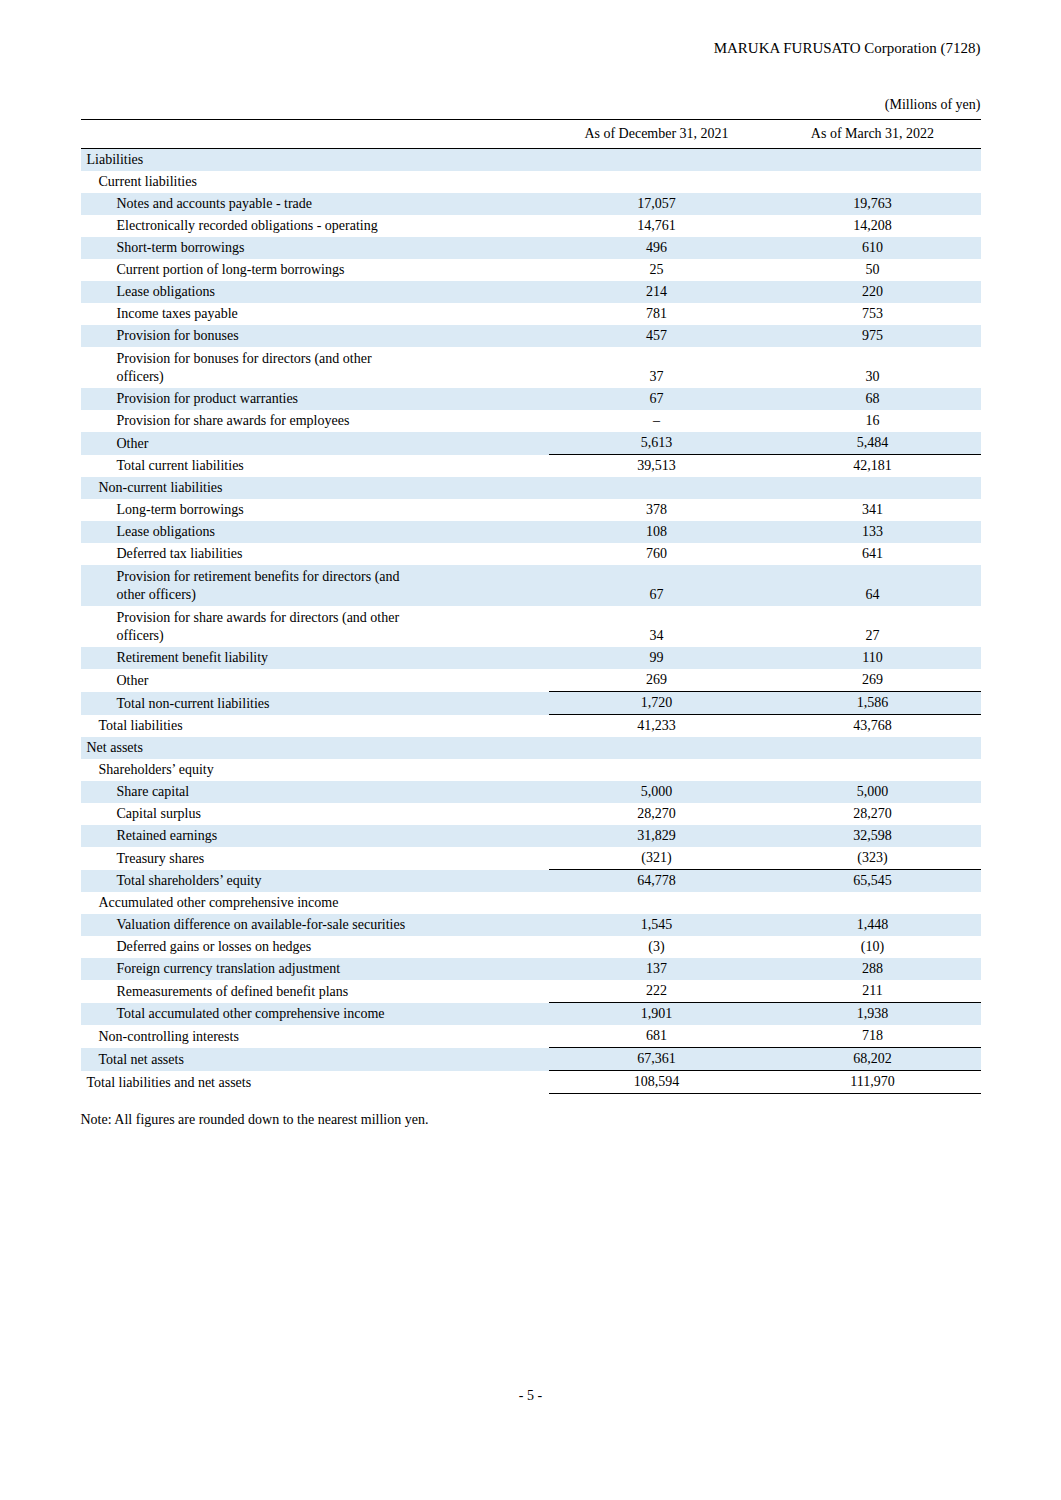MARUKA FURUSATO Corporation (7128)
(Millions of yen)
| | As of December 31, 2021 | As of March 31, 2022 |
| --- | --- | --- |
| Liabilities | | |
| Current liabilities | | |
| Notes and accounts payable - trade | 17,057 | 19,763 |
| Electronically recorded obligations - operating | 14,761 | 14,208 |
| Short-term borrowings | 496 | 610 |
| Current portion of long-term borrowings | 25 | 50 |
| Lease obligations | 214 | 220 |
| Income taxes payable | 781 | 753 |
| Provision for bonuses | 457 | 975 |
| Provision for bonuses for directors (and other officers) | 37 | 30 |
| Provision for product warranties | 67 | 68 |
| Provision for share awards for employees | – | 16 |
| Other | 5,613 | 5,484 |
| Total current liabilities | 39,513 | 42,181 |
| Non-current liabilities | | |
| Long-term borrowings | 378 | 341 |
| Lease obligations | 108 | 133 |
| Deferred tax liabilities | 760 | 641 |
| Provision for retirement benefits for directors (and other officers) | 67 | 64 |
| Provision for share awards for directors (and other officers) | 34 | 27 |
| Retirement benefit liability | 99 | 110 |
| Other | 269 | 269 |
| Total non-current liabilities | 1,720 | 1,586 |
| Total liabilities | 41,233 | 43,768 |
| Net assets | | |
| Shareholders’ equity | | |
| Share capital | 5,000 | 5,000 |
| Capital surplus | 28,270 | 28,270 |
| Retained earnings | 31,829 | 32,598 |
| Treasury shares | (321) | (323) |
| Total shareholders’ equity | 64,778 | 65,545 |
| Accumulated other comprehensive income | | |
| Valuation difference on available-for-sale securities | 1,545 | 1,448 |
| Deferred gains or losses on hedges | (3) | (10) |
| Foreign currency translation adjustment | 137 | 288 |
| Remeasurements of defined benefit plans | 222 | 211 |
| Total accumulated other comprehensive income | 1,901 | 1,938 |
| Non-controlling interests | 681 | 718 |
| Total net assets | 67,361 | 68,202 |
| Total liabilities and net assets | 108,594 | 111,970 |
Note: All figures are rounded down to the nearest million yen.
- 5 -